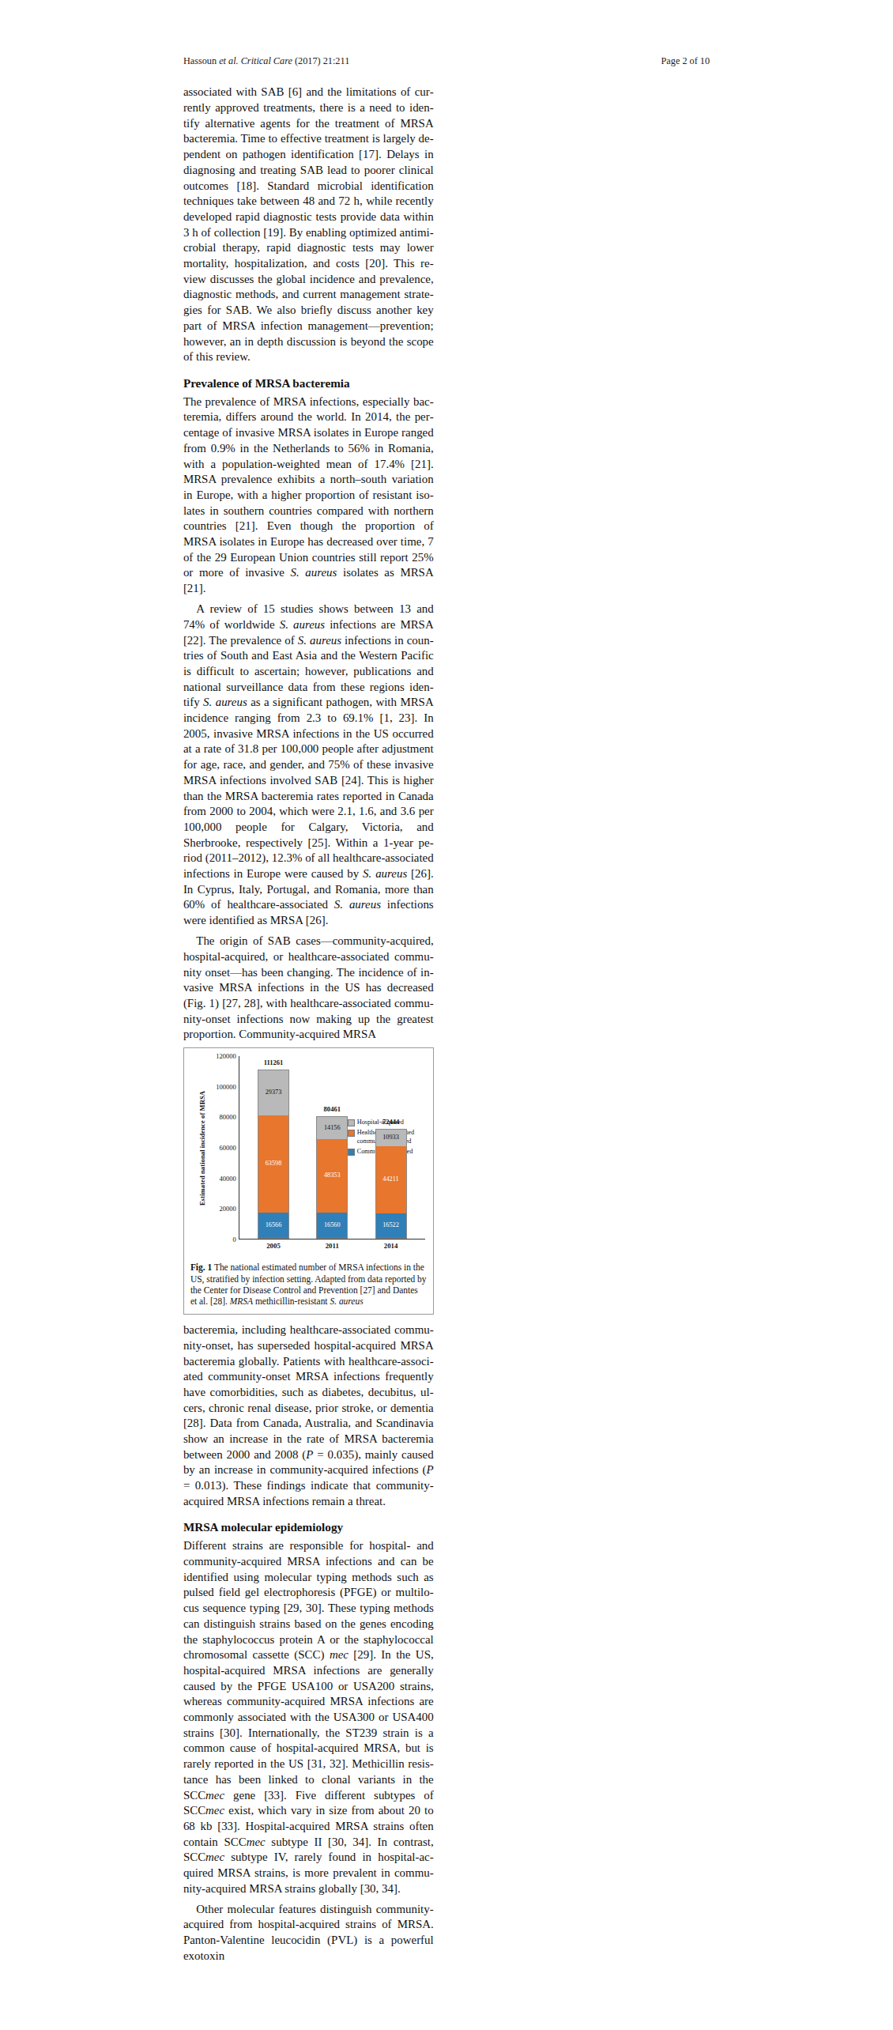Hassoun et al. Critical Care (2017) 21:211
Page 2 of 10
associated with SAB [6] and the limitations of currently approved treatments, there is a need to identify alternative agents for the treatment of MRSA bacteremia. Time to effective treatment is largely dependent on pathogen identification [17]. Delays in diagnosing and treating SAB lead to poorer clinical outcomes [18]. Standard microbial identification techniques take between 48 and 72 h, while recently developed rapid diagnostic tests provide data within 3 h of collection [19]. By enabling optimized antimicrobial therapy, rapid diagnostic tests may lower mortality, hospitalization, and costs [20]. This review discusses the global incidence and prevalence, diagnostic methods, and current management strategies for SAB. We also briefly discuss another key part of MRSA infection management—prevention; however, an in depth discussion is beyond the scope of this review.
Prevalence of MRSA bacteremia
The prevalence of MRSA infections, especially bacteremia, differs around the world. In 2014, the percentage of invasive MRSA isolates in Europe ranged from 0.9% in the Netherlands to 56% in Romania, with a population-weighted mean of 17.4% [21]. MRSA prevalence exhibits a north–south variation in Europe, with a higher proportion of resistant isolates in southern countries compared with northern countries [21]. Even though the proportion of MRSA isolates in Europe has decreased over time, 7 of the 29 European Union countries still report 25% or more of invasive S. aureus isolates as MRSA [21].
A review of 15 studies shows between 13 and 74% of worldwide S. aureus infections are MRSA [22]. The prevalence of S. aureus infections in countries of South and East Asia and the Western Pacific is difficult to ascertain; however, publications and national surveillance data from these regions identify S. aureus as a significant pathogen, with MRSA incidence ranging from 2.3 to 69.1% [1, 23]. In 2005, invasive MRSA infections in the US occurred at a rate of 31.8 per 100,000 people after adjustment for age, race, and gender, and 75% of these invasive MRSA infections involved SAB [24]. This is higher than the MRSA bacteremia rates reported in Canada from 2000 to 2004, which were 2.1, 1.6, and 3.6 per 100,000 people for Calgary, Victoria, and Sherbrooke, respectively [25]. Within a 1-year period (2011–2012), 12.3% of all healthcare-associated infections in Europe were caused by S. aureus [26]. In Cyprus, Italy, Portugal, and Romania, more than 60% of healthcare-associated S. aureus infections were identified as MRSA [26].
The origin of SAB cases—community-acquired, hospital-acquired, or healthcare-associated community onset—has been changing. The incidence of invasive MRSA infections in the US has decreased (Fig. 1) [27, 28], with healthcare-associated community-onset infections now making up the greatest proportion. Community-acquired MRSA
Estimated national incidence of MRSA
120000
100000
80000
60000
40000
20000
0
Hospital-acquired
Healthcare-associated community-acquired
Community-acquired
111261
29373
63598
16566
80461
14156
48353
16560
72444
10933
44211
16522
2005
2011
2014
Fig. 1 The national estimated number of MRSA infections in the US, stratified by infection setting. Adapted from data reported by the Center for Disease Control and Prevention [27] and Dantes et al. [28]. MRSA methicillin-resistant S. aureus
bacteremia, including healthcare-associated community-onset, has superseded hospital-acquired MRSA bacteremia globally. Patients with healthcare-associated community-onset MRSA infections frequently have comorbidities, such as diabetes, decubitus, ulcers, chronic renal disease, prior stroke, or dementia [28]. Data from Canada, Australia, and Scandinavia show an increase in the rate of MRSA bacteremia between 2000 and 2008 (P = 0.035), mainly caused by an increase in community-acquired infections (P = 0.013). These findings indicate that community-acquired MRSA infections remain a threat.
MRSA molecular epidemiology
Different strains are responsible for hospital- and community-acquired MRSA infections and can be identified using molecular typing methods such as pulsed field gel electrophoresis (PFGE) or multilocus sequence typing [29, 30]. These typing methods can distinguish strains based on the genes encoding the staphylococcus protein A or the staphylococcal chromosomal cassette (SCC) mec [29]. In the US, hospital-acquired MRSA infections are generally caused by the PFGE USA100 or USA200 strains, whereas community-acquired MRSA infections are commonly associated with the USA300 or USA400 strains [30]. Internationally, the ST239 strain is a common cause of hospital-acquired MRSA, but is rarely reported in the US [31, 32]. Methicillin resistance has been linked to clonal variants in the SCCmec gene [33]. Five different subtypes of SCCmec exist, which vary in size from about 20 to 68 kb [33]. Hospital-acquired MRSA strains often contain SCCmec subtype II [30, 34]. In contrast, SCCmec subtype IV, rarely found in hospital-acquired MRSA strains, is more prevalent in community-acquired MRSA strains globally [30, 34].
Other molecular features distinguish community-acquired from hospital-acquired strains of MRSA. Panton-Valentine leucocidin (PVL) is a powerful exotoxin